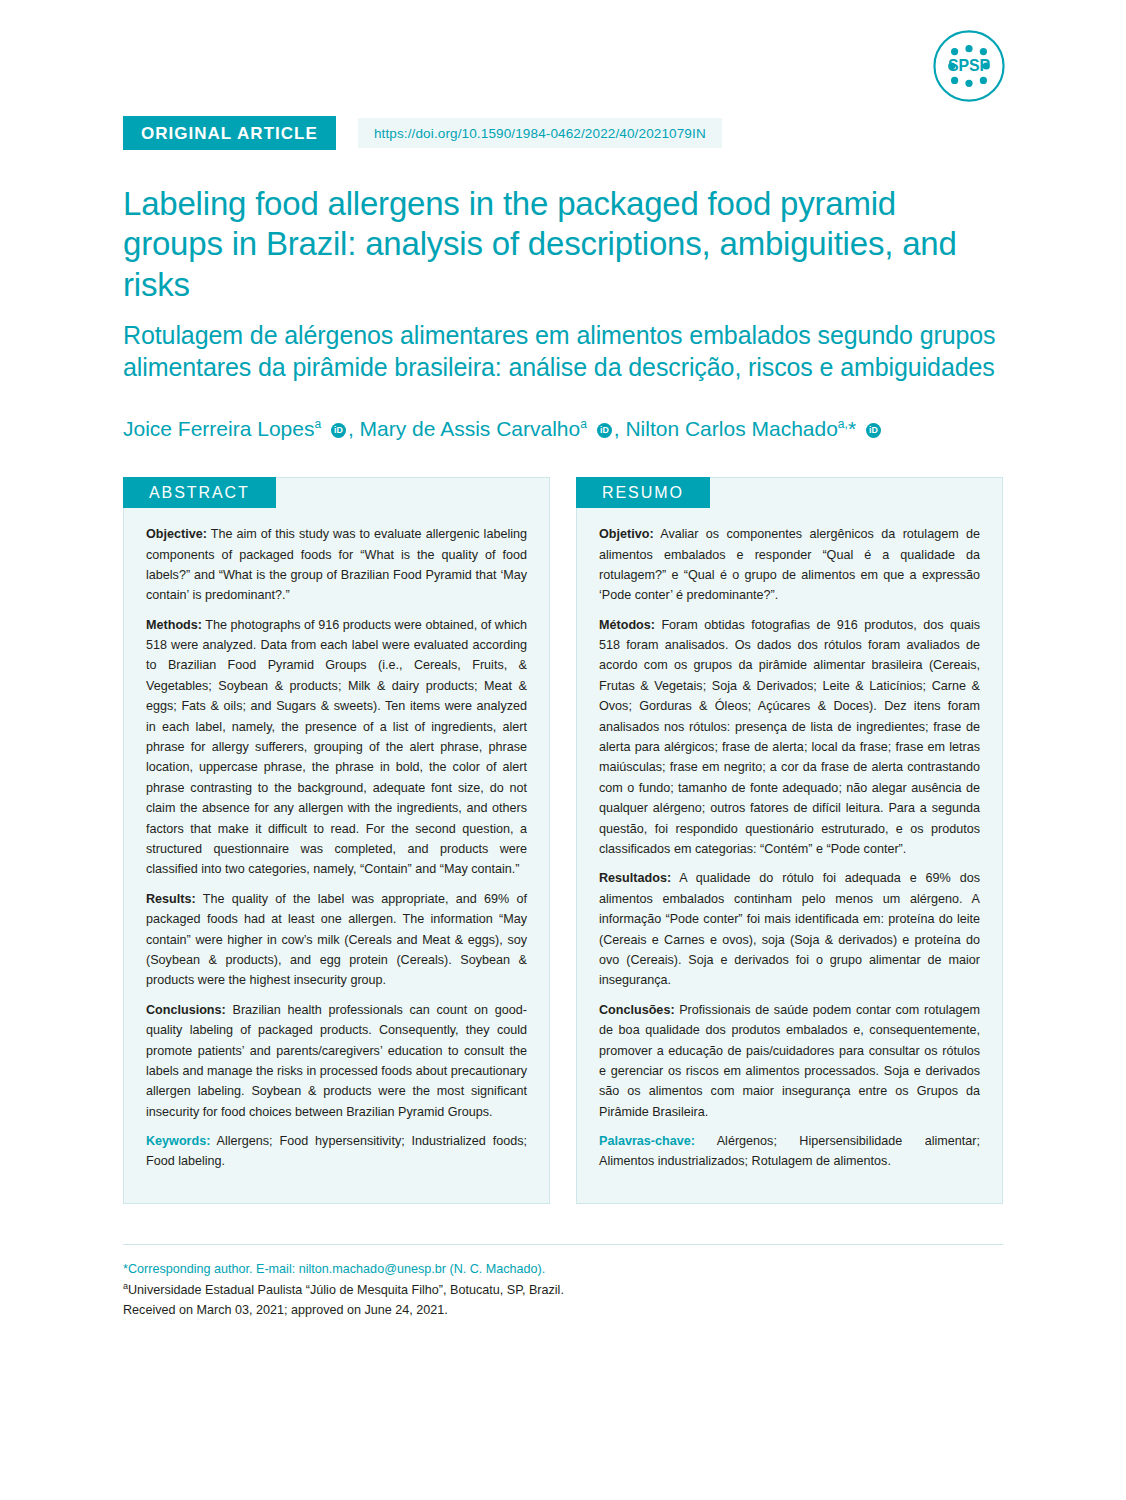SPSP
Original Article https://doi.org/10.1590/1984-0462/2022/40/2021079IN
Labeling food allergens in the packaged food pyramid groups in Brazil: analysis of descriptions, ambiguities, and risks
Rotulagem de alérgenos alimentares em alimentos embalados segundo grupos alimentares da pirâmide brasileira: análise da descrição, riscos e ambiguidades
Joice Ferreira Lopesa iD , Mary de Assis Carvalhoa iD , Nilton Carlos Machadoa,* iD
Abstract
Objective: The aim of this study was to evaluate allergenic labeling components of packaged foods for “What is the quality of food labels?” and “What is the group of Brazilian Food Pyramid that ‘May contain’ is predominant?.”
Methods: The photographs of 916 products were obtained, of which 518 were analyzed. Data from each label were evaluated according to Brazilian Food Pyramid Groups (i.e., Cereals, Fruits, & Vegetables; Soybean & products; Milk & dairy products; Meat & eggs; Fats & oils; and Sugars & sweets). Ten items were analyzed in each label, namely, the presence of a list of ingredients, alert phrase for allergy sufferers, grouping of the alert phrase, phrase location, uppercase phrase, the phrase in bold, the color of alert phrase contrasting to the background, adequate font size, do not claim the absence for any allergen with the ingredients, and others factors that make it difficult to read. For the second question, a structured questionnaire was completed, and products were classified into two categories, namely, “Contain” and “May contain.”
Results: The quality of the label was appropriate, and 69% of packaged foods had at least one allergen. The information “May contain” were higher in cow’s milk (Cereals and Meat & eggs), soy (Soybean & products), and egg protein (Cereals). Soybean & products were the highest insecurity group.
Conclusions: Brazilian health professionals can count on good-quality labeling of packaged products. Consequently, they could promote patients’ and parents/caregivers’ education to consult the labels and manage the risks in processed foods about precautionary allergen labeling. Soybean & products were the most significant insecurity for food choices between Brazilian Pyramid Groups.
Keywords: Allergens; Food hypersensitivity; Industrialized foods; Food labeling.
Resumo
Objetivo: Avaliar os componentes alergênicos da rotulagem de alimentos embalados e responder “Qual é a qualidade da rotulagem?” e “Qual é o grupo de alimentos em que a expressão ‘Pode conter’ é predominante?”.
Métodos: Foram obtidas fotografias de 916 produtos, dos quais 518 foram analisados. Os dados dos rótulos foram avaliados de acordo com os grupos da pirâmide alimentar brasileira (Cereais, Frutas & Vegetais; Soja & Derivados; Leite & Laticínios; Carne & Ovos; Gorduras & Óleos; Açúcares & Doces). Dez itens foram analisados nos rótulos: presença de lista de ingredientes; frase de alerta para alérgicos; frase de alerta; local da frase; frase em letras maiúsculas; frase em negrito; a cor da frase de alerta contrastando com o fundo; tamanho de fonte adequado; não alegar ausência de qualquer alérgeno; outros fatores de difícil leitura. Para a segunda questão, foi respondido questionário estruturado, e os produtos classificados em categorias: “Contém” e “Pode conter”.
Resultados: A qualidade do rótulo foi adequada e 69% dos alimentos embalados continham pelo menos um alérgeno. A informação “Pode conter” foi mais identificada em: proteína do leite (Cereais e Carnes e ovos), soja (Soja & derivados) e proteína do ovo (Cereais). Soja e derivados foi o grupo alimentar de maior insegurança.
Conclusões: Profissionais de saúde podem contar com rotulagem de boa qualidade dos produtos embalados e, consequentemente, promover a educação de pais/cuidadores para consultar os rótulos e gerenciar os riscos em alimentos processados. Soja e derivados são os alimentos com maior insegurança entre os Grupos da Pirâmide Brasileira.
Palavras-chave: Alérgenos; Hipersensibilidade alimentar; Alimentos industrializados; Rotulagem de alimentos.
*Corresponding author. E-mail: nilton.machado@unesp.br (N. C. Machado).
aUniversidade Estadual Paulista “Júlio de Mesquita Filho”, Botucatu, SP, Brazil.
Received on March 03, 2021; approved on June 24, 2021.